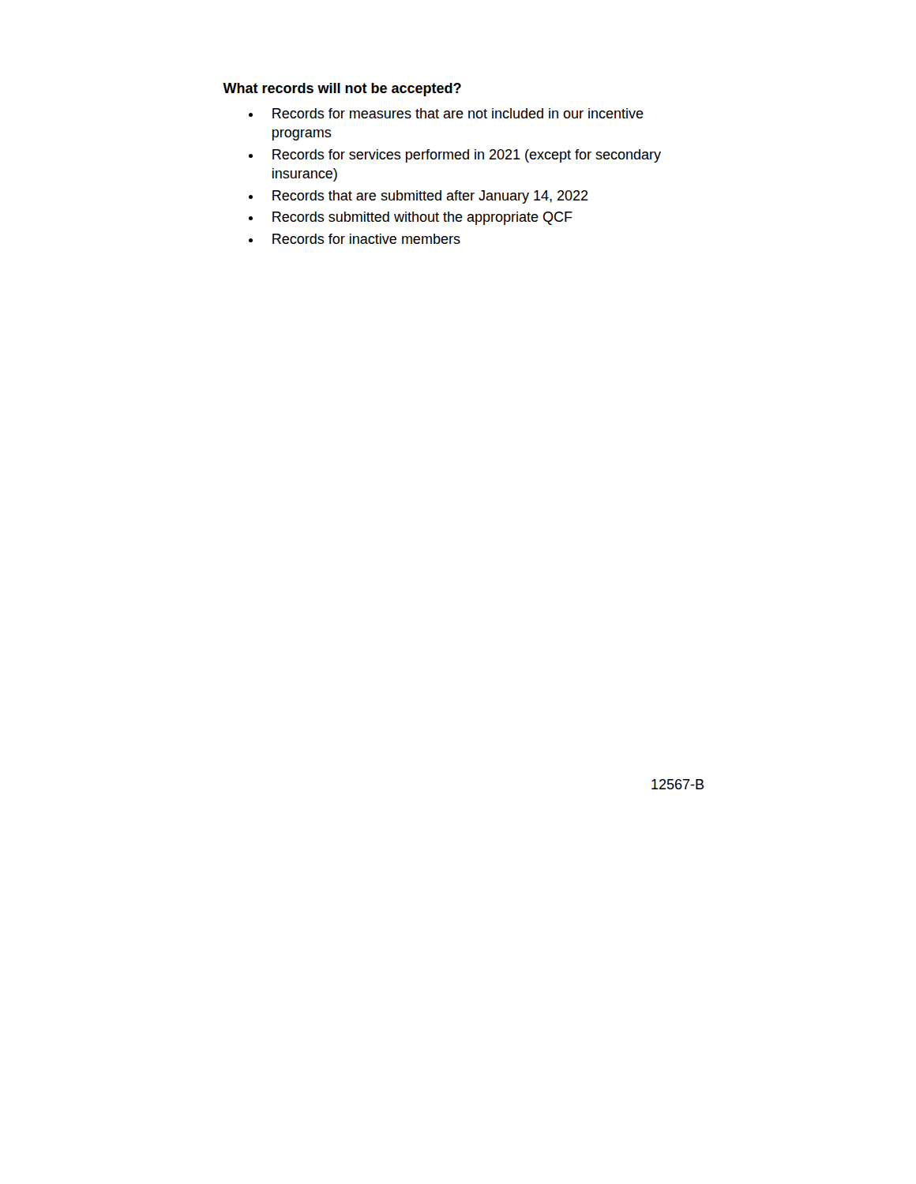What records will not be accepted?
Records for measures that are not included in our incentive programs
Records for services performed in 2021 (except for secondary insurance)
Records that are submitted after January 14, 2022
Records submitted without the appropriate QCF
Records for inactive members
12567-B